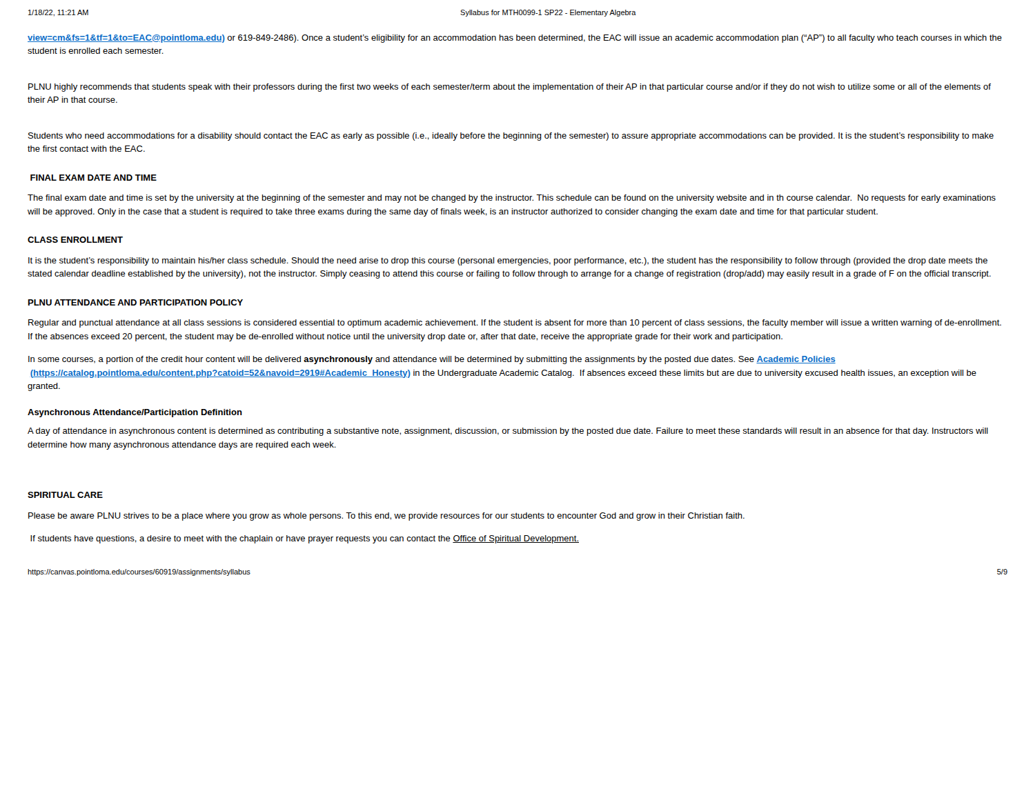1/18/22, 11:21 AM Syllabus for MTH0099-1 SP22 - Elementary Algebra
view=cm&fs=1&tf=1&to=EAC@pointloma.edu) or 619-849-2486). Once a student’s eligibility for an accommodation has been determined, the EAC will issue an academic accommodation plan (“AP”) to all faculty who teach courses in which the student is enrolled each semester.
PLNU highly recommends that students speak with their professors during the first two weeks of each semester/term about the implementation of their AP in that particular course and/or if they do not wish to utilize some or all of the elements of their AP in that course.
Students who need accommodations for a disability should contact the EAC as early as possible (i.e., ideally before the beginning of the semester) to assure appropriate accommodations can be provided. It is the student’s responsibility to make the first contact with the EAC.
FINAL EXAM DATE AND TIME
The final exam date and time is set by the university at the beginning of the semester and may not be changed by the instructor. This schedule can be found on the university website and in th course calendar. No requests for early examinations will be approved. Only in the case that a student is required to take three exams during the same day of finals week, is an instructor authorized to consider changing the exam date and time for that particular student.
CLASS ENROLLMENT
It is the student’s responsibility to maintain his/her class schedule. Should the need arise to drop this course (personal emergencies, poor performance, etc.), the student has the responsibility to follow through (provided the drop date meets the stated calendar deadline established by the university), not the instructor. Simply ceasing to attend this course or failing to follow through to arrange for a change of registration (drop/add) may easily result in a grade of F on the official transcript.
PLNU ATTENDANCE AND PARTICIPATION POLICY
Regular and punctual attendance at all class sessions is considered essential to optimum academic achievement. If the student is absent for more than 10 percent of class sessions, the faculty member will issue a written warning of de-enrollment. If the absences exceed 20 percent, the student may be de-enrolled without notice until the university drop date or, after that date, receive the appropriate grade for their work and participation.
In some courses, a portion of the credit hour content will be delivered asynchronously and attendance will be determined by submitting the assignments by the posted due dates. See Academic Policies (https://catalog.pointloma.edu/content.php?catoid=52&navoid=2919#Academic_Honesty) in the Undergraduate Academic Catalog. If absences exceed these limits but are due to university excused health issues, an exception will be granted.
Asynchronous Attendance/Participation Definition
A day of attendance in asynchronous content is determined as contributing a substantive note, assignment, discussion, or submission by the posted due date. Failure to meet these standards will result in an absence for that day. Instructors will determine how many asynchronous attendance days are required each week.
SPIRITUAL CARE
Please be aware PLNU strives to be a place where you grow as whole persons. To this end, we provide resources for our students to encounter God and grow in their Christian faith.
If students have questions, a desire to meet with the chaplain or have prayer requests you can contact the Office of Spiritual Development.
https://canvas.pointloma.edu/courses/60919/assignments/syllabus 5/9